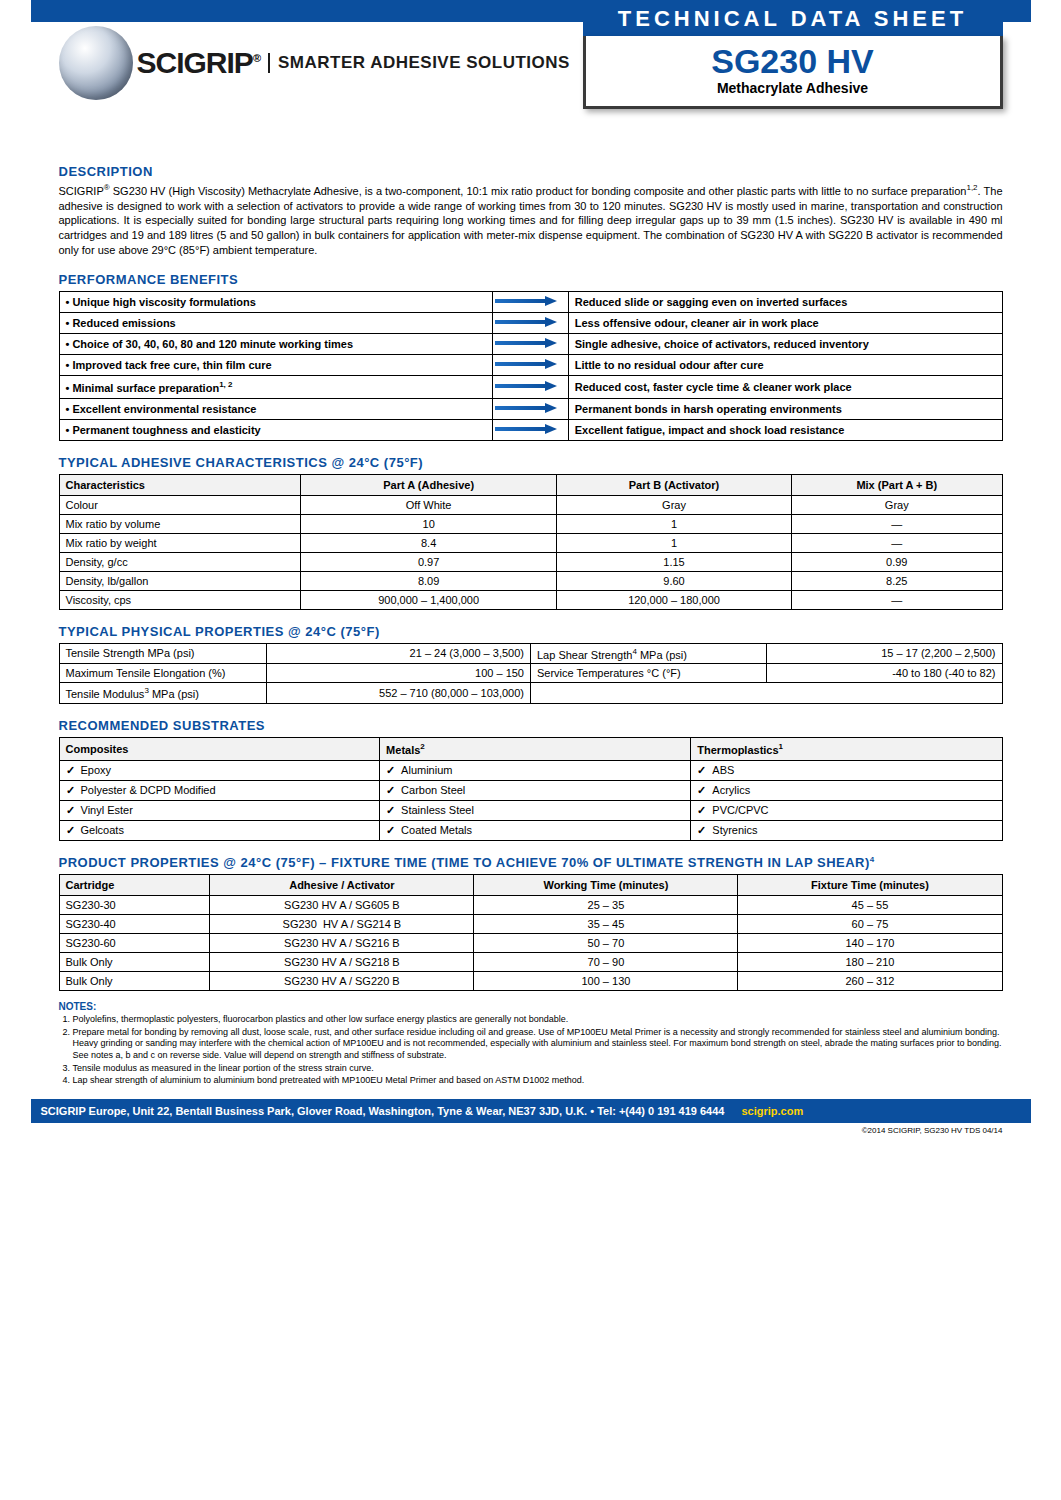SCI GRIP®
SMARTER ADHESIVE SOLUTIONS
TECHNICAL DATA SHEET
SG230 HV
Methacrylate Adhesive
Description
SCIGRIP® SG230 HV (High Viscosity) Methacrylate Adhesive, is a two-component, 10:1 mix ratio product for bonding composite and other plastic parts with little to no surface preparation1,2. The adhesive is designed to work with a selection of activators to provide a wide range of working times from 30 to 120 minutes. SG230 HV is mostly used in marine, transportation and construction applications. It is especially suited for bonding large structural parts requiring long working times and for filling deep irregular gaps up to 39 mm (1.5 inches). SG230 HV is available in 490 ml cartridges and 19 and 189 litres (5 and 50 gallon) in bulk containers for application with meter-mix dispense equipment. The combination of SG230 HV A with SG220 B activator is recommended only for use above 29°C (85°F) ambient temperature.
Performance Benefits
| • Unique high viscosity formulations | | Reduced slide or sagging even on inverted surfaces |
| • Reduced emissions | | Less offensive odour, cleaner air in work place |
| • Choice of 30, 40, 60, 80 and 120 minute working times | | Single adhesive, choice of activators, reduced inventory |
| • Improved tack free cure, thin film cure | | Little to no residual odour after cure |
| • Minimal surface preparation 1, 2 | | Reduced cost, faster cycle time & cleaner work place |
| • Excellent environmental resistance | | Permanent bonds in harsh operating environments |
| • Permanent toughness and elasticity | | Excellent fatigue, impact and shock load resistance |
Typical Adhesive Characteristics @ 24°C (75°F)
| Characteristics | Part A (Adhesive) | Part B (Activator) | Mix (Part A + B) |
| --- | --- | --- | --- |
| Colour | Off White | Gray | Gray |
| Mix ratio by volume | 10 | 1 | — |
| Mix ratio by weight | 8.4 | 1 | — |
| Density, g/cc | 0.97 | 1.15 | 0.99 |
| Density, lb/gallon | 8.09 | 9.60 | 8.25 |
| Viscosity, cps | 900,000 – 1,400,000 | 120,000 – 180,000 | — |
Typical Physical Properties @ 24°C (75°F)
| Tensile Strength MPa (psi) | 21 – 24 (3,000 – 3,500) | Lap Shear Strength 4 MPa (psi) | 15 – 17 (2,200 – 2,500) |
| Maximum Tensile Elongation (%) | 100 – 150 | Service Temperatures °C (°F) | -40 to 180 (-40 to 82) |
| Tensile Modulus 3 MPa (psi) | 552 – 710 (80,000 – 103,000) | | |
Recommended Substrates
| Composites | Metals 2 | Thermoplastics 1 |
| --- | --- | --- |
| ✓ Epoxy | ✓ Aluminium | ✓ ABS |
| ✓ Polyester & DCPD Modified | ✓ Carbon Steel | ✓ Acrylics |
| ✓ Vinyl Ester | ✓ Stainless Steel | ✓ PVC/CPVC |
| ✓ Gelcoats | ✓ Coated Metals | ✓ Styrenics |
Product Properties @ 24°C (75°F) – Fixture Time (time to achieve 70% of ultimate strength in lap shear)4
| Cartridge | Adhesive / Activator | Working Time (minutes) | Fixture Time (minutes) |
| --- | --- | --- | --- |
| SG230-30 | SG230 HV A / SG605 B | 25 – 35 | 45 – 55 |
| SG230-40 | SG230 HV A / SG214 B | 35 – 45 | 60 – 75 |
| SG230-60 | SG230 HV A / SG216 B | 50 – 70 | 140 – 170 |
| Bulk Only | SG230 HV A / SG218 B | 70 – 90 | 180 – 210 |
| Bulk Only | SG230 HV A / SG220 B | 100 – 130 | 260 – 312 |
NOTES:
Polyolefins, thermoplastic polyesters, fluorocarbon plastics and other low surface energy plastics are generally not bondable.
Prepare metal for bonding by removing all dust, loose scale, rust, and other surface residue including oil and grease. Use of MP100EU Metal Primer is a necessity and strongly recommended for stainless steel and aluminium bonding. Heavy grinding or sanding may interfere with the chemical action of MP100EU and is not recommended, especially with aluminium and stainless steel. For maximum bond strength on steel, abrade the mating surfaces prior to bonding. See notes a, b and c on reverse side. Value will depend on strength and stiffness of substrate.
Tensile modulus as measured in the linear portion of the stress strain curve.
Lap shear strength of aluminium to aluminium bond pretreated with MP100EU Metal Primer and based on ASTM D1002 method.
SCIGRIP Europe, Unit 22, Bentall Business Park, Glover Road, Washington, Tyne & Wear, NE37 3JD, U.K. • Tel: +(44) 0 191 419 6444 scigrip.com
©2014 SCIGRIP, SG230 HV TDS 04/14